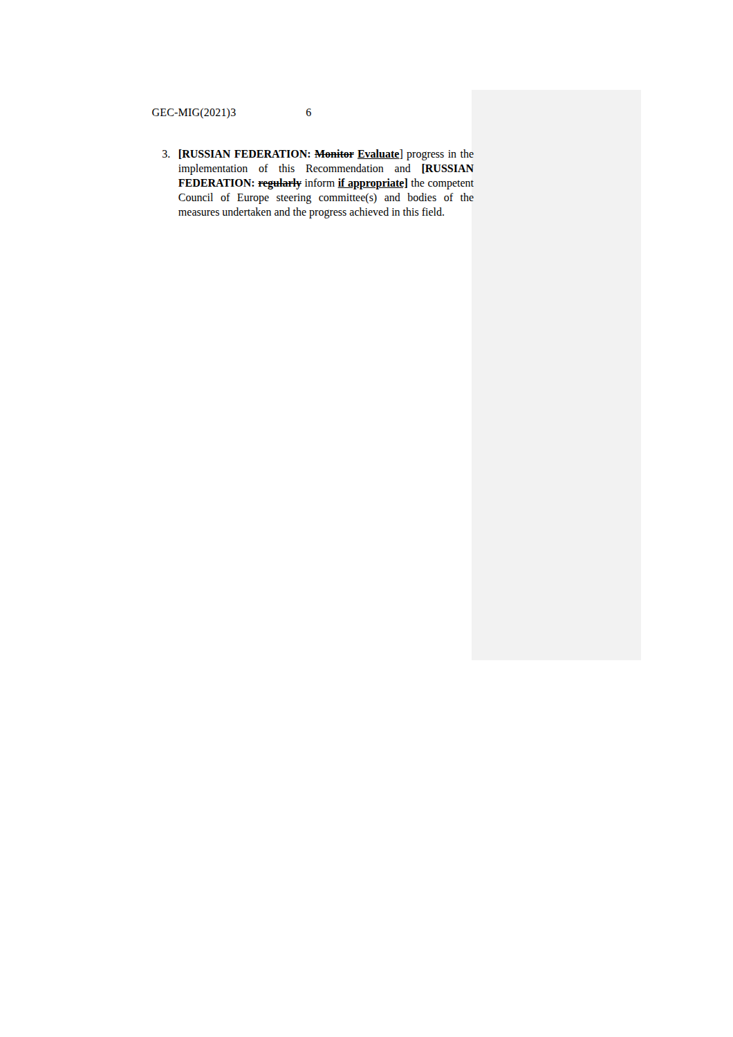GEC-MIG(2021)3 6
[RUSSIAN FEDERATION: Monitor Evaluate] progress in the implementation of this Recommendation and [RUSSIAN FEDERATION: regularly inform if appropriate] the competent Council of Europe steering committee(s) and bodies of the measures undertaken and the progress achieved in this field.